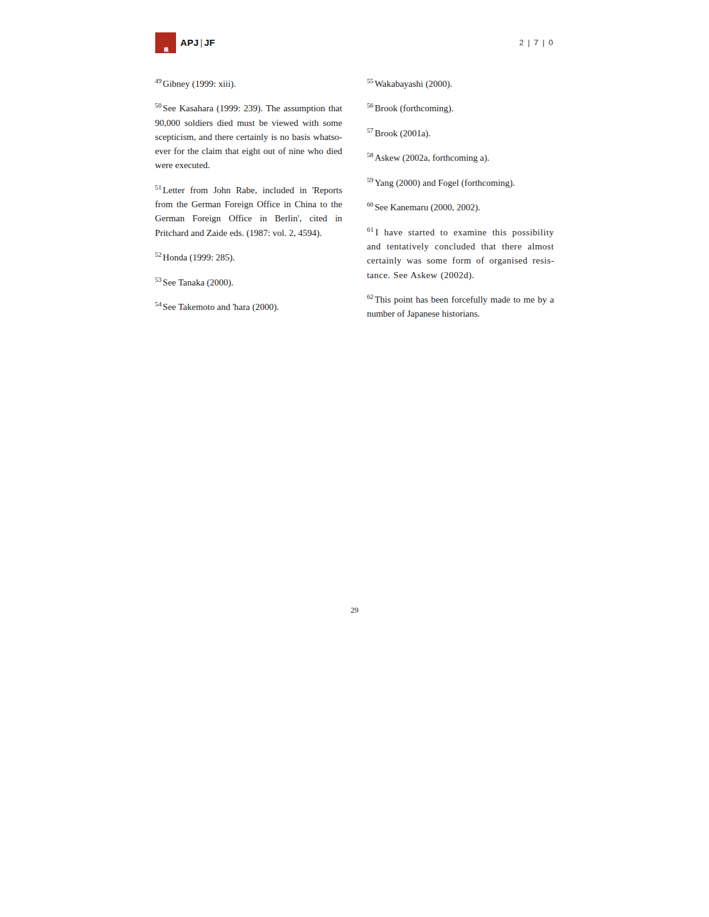日本焦点
APJ|JF
2 | 7 | 0
49Gibney (1999: xiii).
50See Kasahara (1999: 239). The assumption that 90,000 soldiers died must be viewed with some scepticism, and there certainly is no basis whatsoever for the claim that eight out of nine who died were executed.
51Letter from John Rabe, included in 'Reports from the German Foreign Office in China to the German Foreign Office in Berlin', cited in Pritchard and Zaide eds. (1987: vol. 2, 4594).
52Honda (1999: 285).
53See Tanaka (2000).
54See Takemoto and 'hara (2000).
55Wakabayashi (2000).
56Brook (forthcoming).
57Brook (2001a).
58Askew (2002a, forthcoming a).
59Yang (2000) and Fogel (forthcoming).
60See Kanemaru (2000, 2002).
61I have started to examine this possibility and tentatively concluded that there almost certainly was some form of organised resistance. See Askew (2002d).
62This point has been forcefully made to me by a number of Japanese historians.
29